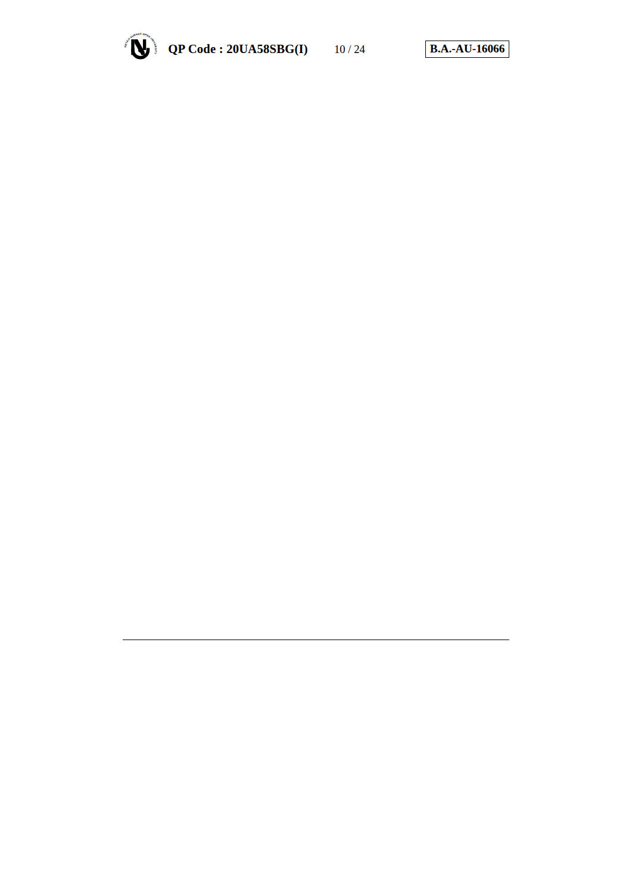NETAJI SUBHAS OPEN UNIVERSITY QP Code : 20UA58SBG(I) 10 / 24 B.A.-AU-16066